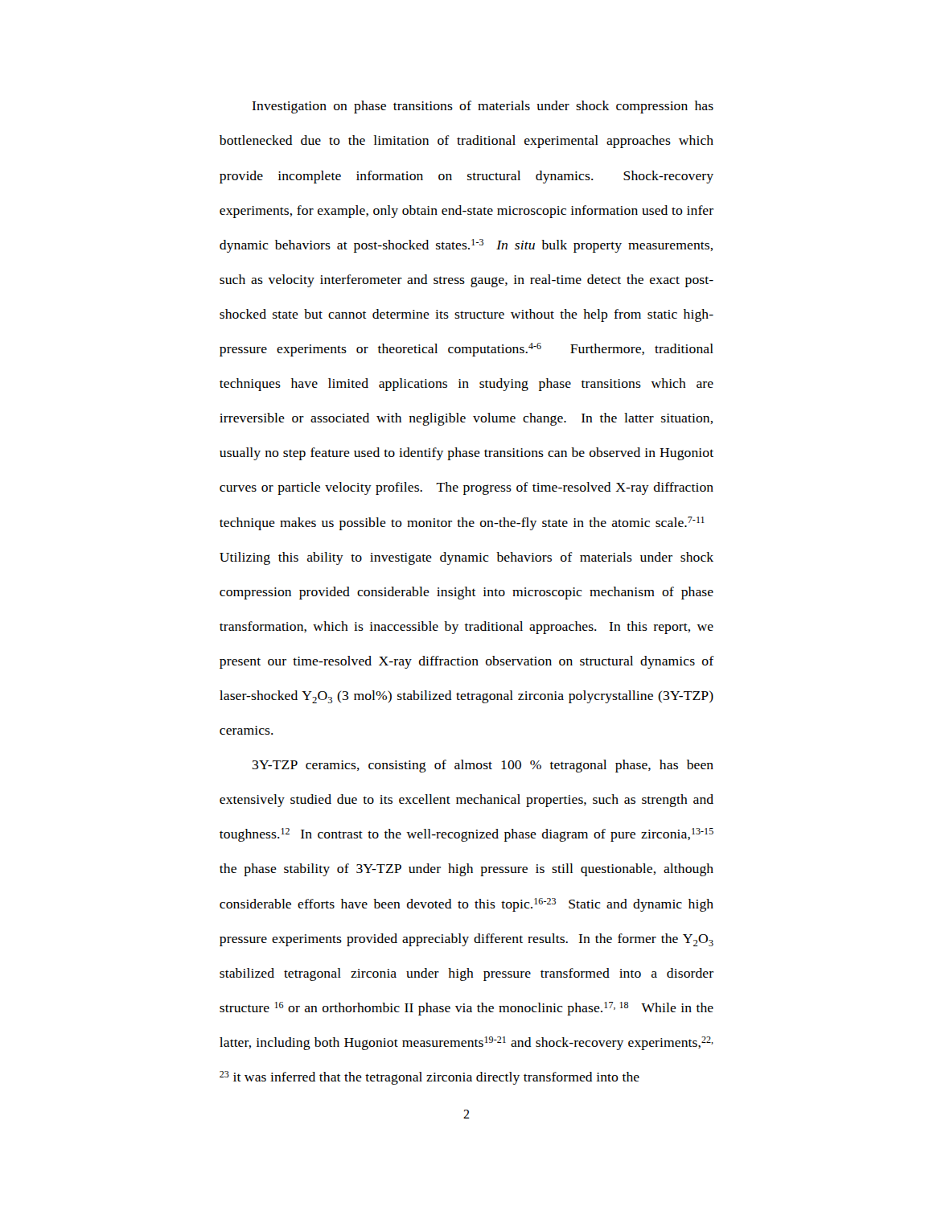Investigation on phase transitions of materials under shock compression has bottlenecked due to the limitation of traditional experimental approaches which provide incomplete information on structural dynamics. Shock-recovery experiments, for example, only obtain end-state microscopic information used to infer dynamic behaviors at post-shocked states.1-3 In situ bulk property measurements, such as velocity interferometer and stress gauge, in real-time detect the exact post-shocked state but cannot determine its structure without the help from static high-pressure experiments or theoretical computations.4-6 Furthermore, traditional techniques have limited applications in studying phase transitions which are irreversible or associated with negligible volume change. In the latter situation, usually no step feature used to identify phase transitions can be observed in Hugoniot curves or particle velocity profiles. The progress of time-resolved X-ray diffraction technique makes us possible to monitor the on-the-fly state in the atomic scale.7-11 Utilizing this ability to investigate dynamic behaviors of materials under shock compression provided considerable insight into microscopic mechanism of phase transformation, which is inaccessible by traditional approaches. In this report, we present our time-resolved X-ray diffraction observation on structural dynamics of laser-shocked Y2O3 (3 mol%) stabilized tetragonal zirconia polycrystalline (3Y-TZP) ceramics.
3Y-TZP ceramics, consisting of almost 100 % tetragonal phase, has been extensively studied due to its excellent mechanical properties, such as strength and toughness.12 In contrast to the well-recognized phase diagram of pure zirconia,13-15 the phase stability of 3Y-TZP under high pressure is still questionable, although considerable efforts have been devoted to this topic.16-23 Static and dynamic high pressure experiments provided appreciably different results. In the former the Y2O3 stabilized tetragonal zirconia under high pressure transformed into a disorder structure 16 or an orthorhombic II phase via the monoclinic phase.17, 18 While in the latter, including both Hugoniot measurements19-21 and shock-recovery experiments,22, 23 it was inferred that the tetragonal zirconia directly transformed into the
2